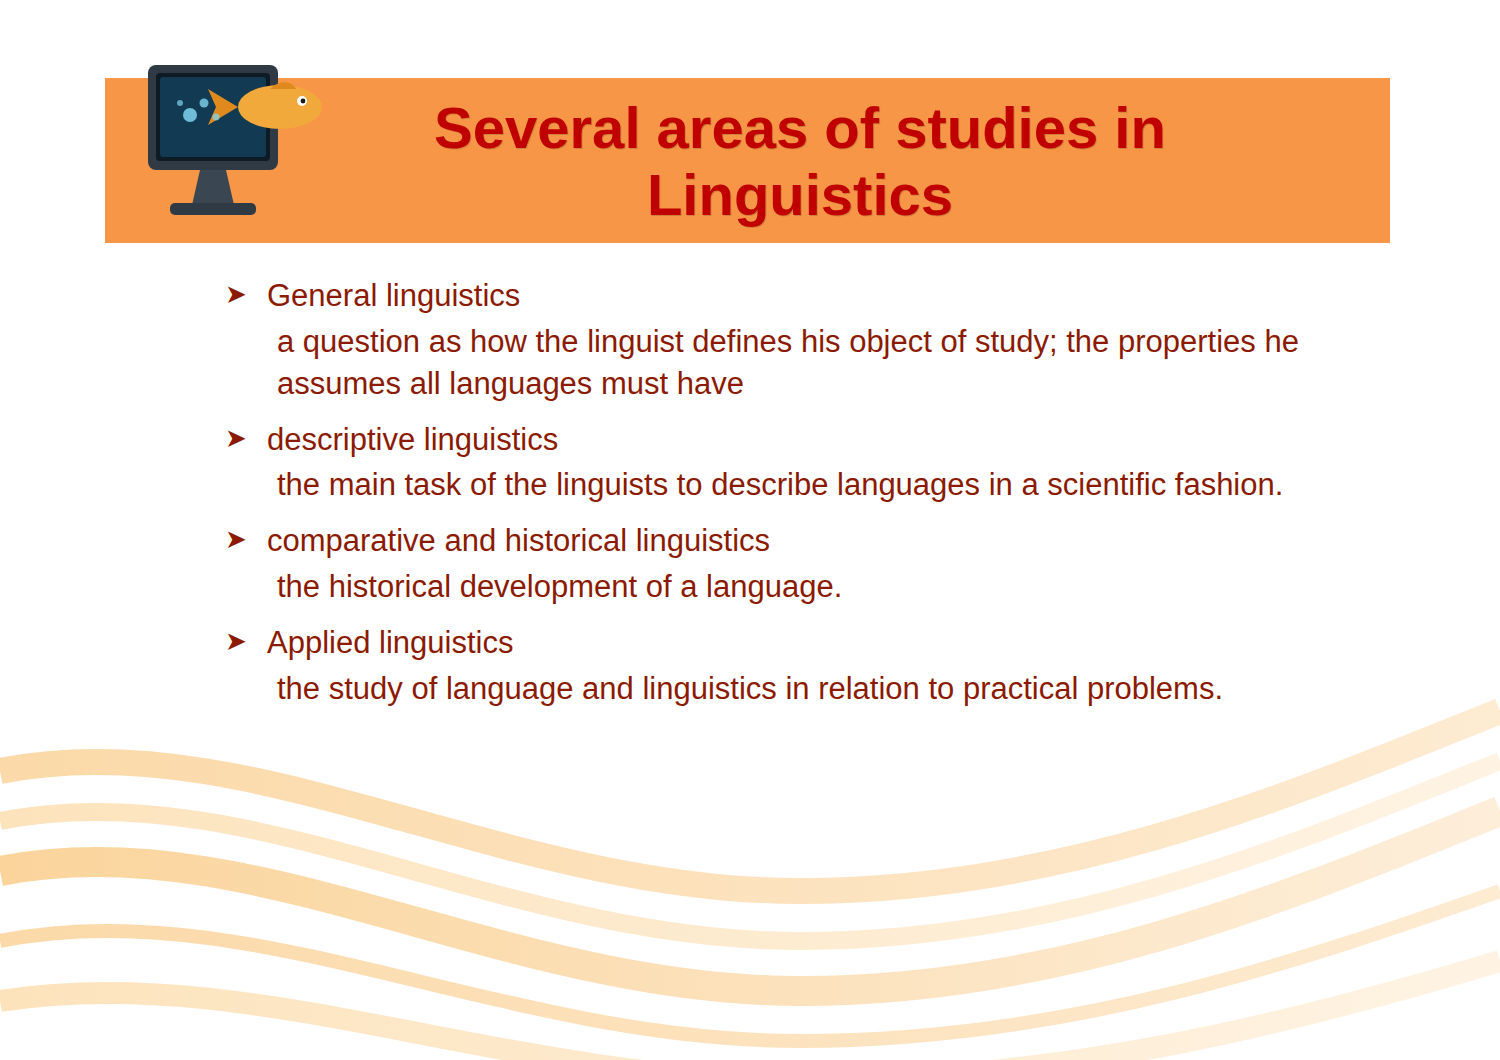Several areas of studies in
Linguistics
➤General linguistics a question as how the linguist defines his object of study; the properties he assumes all languages must have
➤descriptive linguistics the main task of the linguists to describe languages in a scientific fashion.
➤comparative and historical linguistics the historical development of a language.
➤Applied linguistics the study of language and linguistics in relation to practical problems.